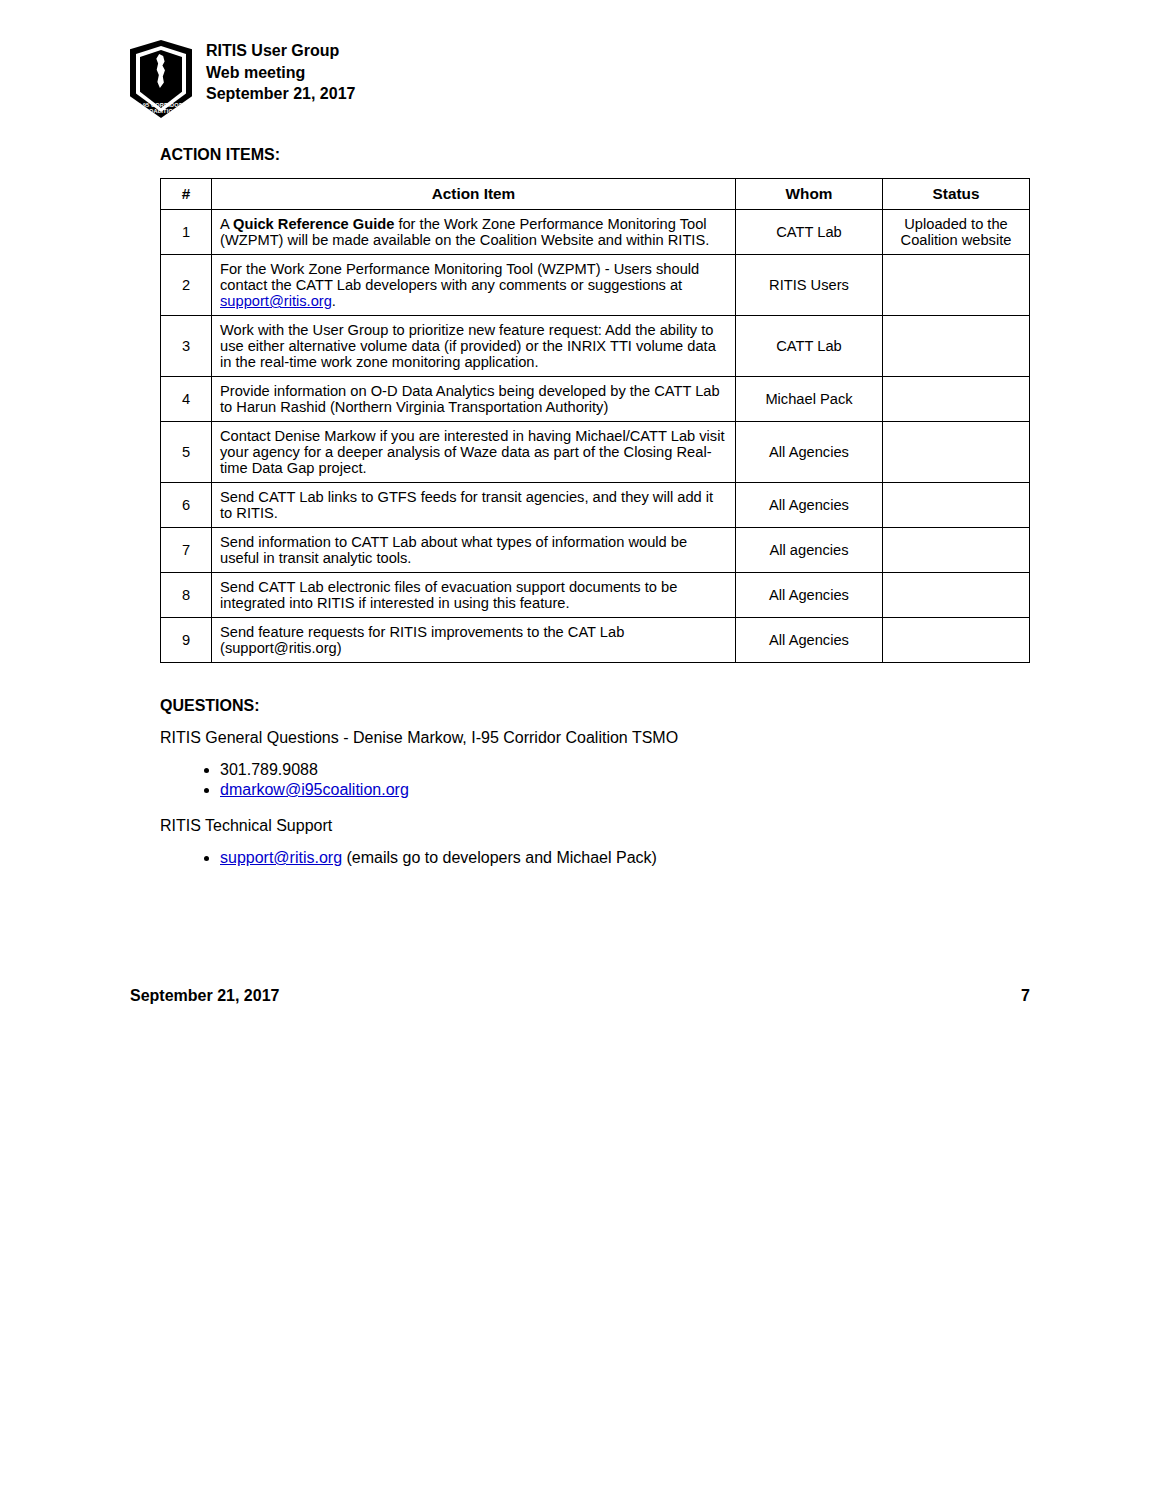I-95 CORRIDOR
COALITION
RITIS User Group
Web meeting
September 21, 2017
ACTION ITEMS:
| # | Action Item | Whom | Status |
| --- | --- | --- | --- |
| 1 | A Quick Reference Guide for the Work Zone Performance Monitoring Tool (WZPMT) will be made available on the Coalition Website and within RITIS. | CATT Lab | Uploaded to the Coalition website |
| 2 | For the Work Zone Performance Monitoring Tool (WZPMT) - Users should contact the CATT Lab developers with any comments or suggestions at support@ritis.org . | RITIS Users | |
| 3 | Work with the User Group to prioritize new feature request: Add the ability to use either alternative volume data (if provided) or the INRIX TTI volume data in the real-time work zone monitoring application. | CATT Lab | |
| 4 | Provide information on O-D Data Analytics being developed by the CATT Lab to Harun Rashid (Northern Virginia Transportation Authority) | Michael Pack | |
| 5 | Contact Denise Markow if you are interested in having Michael/CATT Lab visit your agency for a deeper analysis of Waze data as part of the Closing Real-time Data Gap project. | All Agencies | |
| 6 | Send CATT Lab links to GTFS feeds for transit agencies, and they will add it to RITIS. | All Agencies | |
| 7 | Send information to CATT Lab about what types of information would be useful in transit analytic tools. | All agencies | |
| 8 | Send CATT Lab electronic files of evacuation support documents to be integrated into RITIS if interested in using this feature. | All Agencies | |
| 9 | Send feature requests for RITIS improvements to the CAT Lab (support@ritis.org) | All Agencies | |
QUESTIONS:
RITIS General Questions - Denise Markow, I-95 Corridor Coalition TSMO
301.789.9088
dmarkow@i95coalition.org
RITIS Technical Support
support@ritis.org (emails go to developers and Michael Pack)
September 21, 2017 7